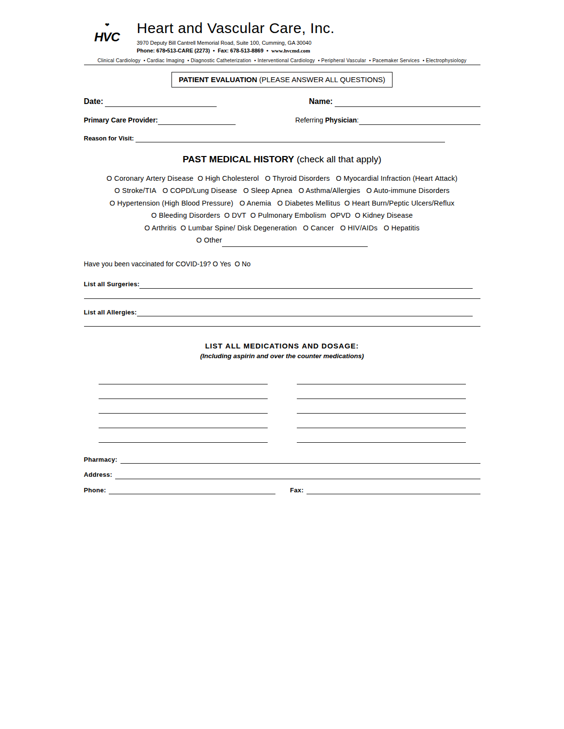❤HVC
Heart and Vascular Care, Inc.
3970 Deputy Bill Cantrell Memorial Road, Suite 100, Cumming, GA 30040
Phone: 678•513-CARE (2273) • Fax: 678-513-8869 • www.hvcmd.com
Clinical Cardiology • Cardiac Imaging • Diagnostic Catheterization • Interventional Cardiology • Peripheral Vascular • Pacemaker Services • Electrophysiology
PATIENT EVALUATION (PLEASE ANSWER ALL QUESTIONS)
Date:
Name:
Primary Care Provider:
Referring Physician:
Reason for Visit:
PAST MEDICAL HISTORY (check all that apply)
O Coronary Artery Disease O High Cholesterol O Thyroid Disorders O Myocardial Infraction (Heart Attack)
O Stroke/TIA O COPD/Lung Disease O Sleep Apnea O Asthma/Allergies O Auto-immune Disorders
O Hypertension (High Blood Pressure) O Anemia O Diabetes Mellitus O Heart Burn/Peptic Ulcers/Reflux
O Bleeding Disorders O DVT O Pulmonary Embolism OPVD O Kidney Disease
O Arthritis O Lumbar Spine/ Disk Degeneration O Cancer O HIV/AIDs O Hepatitis
O Other
Have you been vaccinated for COVID-19? O Yes O No
List all Surgeries:
List all Allergies:
LIST ALL MEDICATIONS AND DOSAGE:
(Including aspirin and over the counter medications)
Pharmacy:
Address:
Phone: Fax: